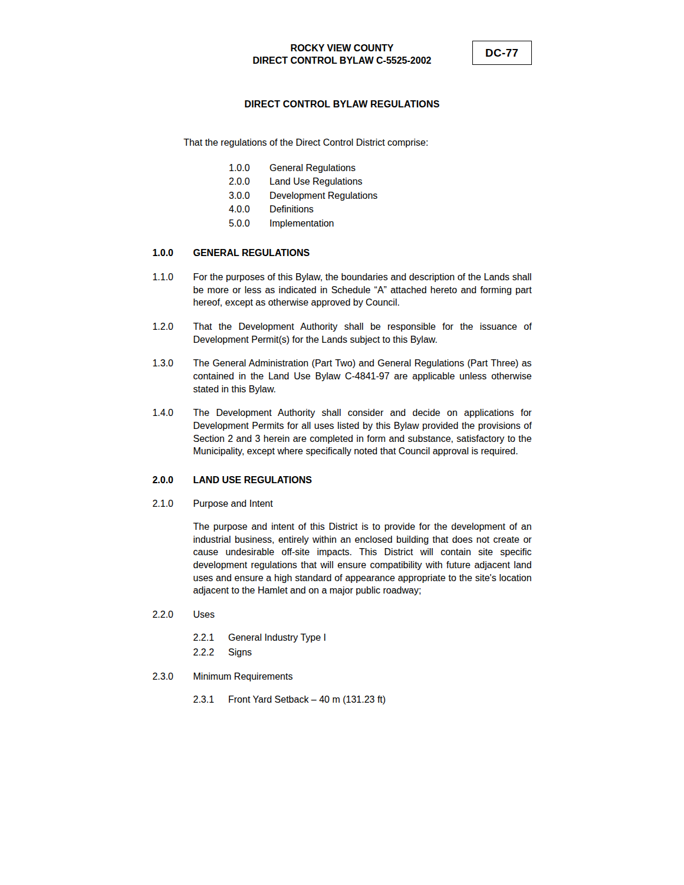ROCKY VIEW COUNTY DIRECT CONTROL BYLAW C-5525-2002
DC-77
DIRECT CONTROL BYLAW REGULATIONS
That the regulations of the Direct Control District comprise:
1.0.0 General Regulations
2.0.0 Land Use Regulations
3.0.0 Development Regulations
4.0.0 Definitions
5.0.0 Implementation
1.0.0 GENERAL REGULATIONS
1.1.0 For the purposes of this Bylaw, the boundaries and description of the Lands shall be more or less as indicated in Schedule “A” attached hereto and forming part hereof, except as otherwise approved by Council.
1.2.0 That the Development Authority shall be responsible for the issuance of Development Permit(s) for the Lands subject to this Bylaw.
1.3.0 The General Administration (Part Two) and General Regulations (Part Three) as contained in the Land Use Bylaw C-4841-97 are applicable unless otherwise stated in this Bylaw.
1.4.0 The Development Authority shall consider and decide on applications for Development Permits for all uses listed by this Bylaw provided the provisions of Section 2 and 3 herein are completed in form and substance, satisfactory to the Municipality, except where specifically noted that Council approval is required.
2.0.0 LAND USE REGULATIONS
2.1.0 Purpose and Intent
The purpose and intent of this District is to provide for the development of an industrial business, entirely within an enclosed building that does not create or cause undesirable off-site impacts. This District will contain site specific development regulations that will ensure compatibility with future adjacent land uses and ensure a high standard of appearance appropriate to the site's location adjacent to the Hamlet and on a major public roadway;
2.2.0 Uses
2.2.1 General Industry Type I
2.2.2 Signs
2.3.0 Minimum Requirements
2.3.1 Front Yard Setback – 40 m (131.23 ft)